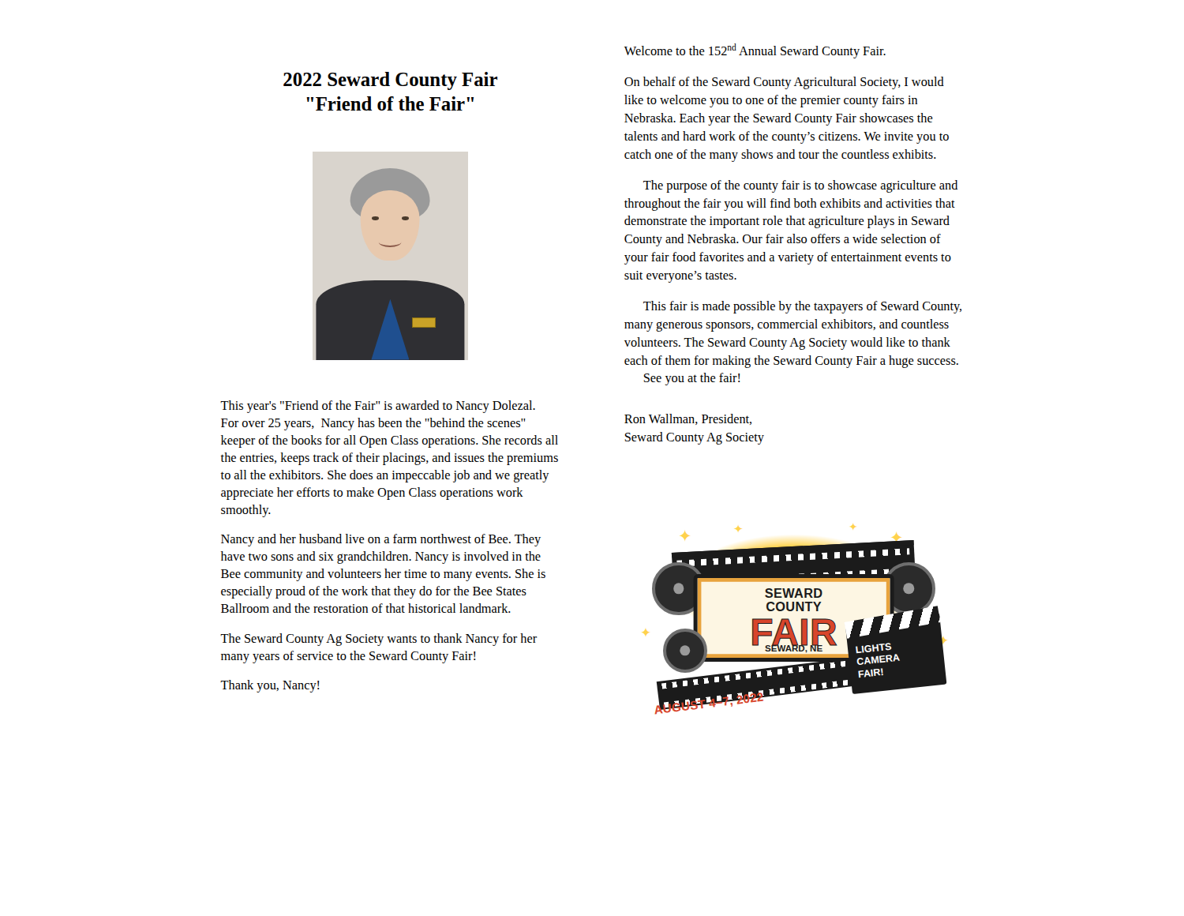2022 Seward County Fair
"Friend of the Fair"
This year's "Friend of the Fair" is awarded to Nancy Dolezal.
For over 25 years, Nancy has been the "behind the scenes" keeper of the books for all Open Class operations. She records all the entries, keeps track of their placings, and issues the premiums to all the exhibitors. She does an impeccable job and we greatly appreciate her efforts to make Open Class operations work smoothly.
Nancy and her husband live on a farm northwest of Bee. They have two sons and six grandchildren. Nancy is involved in the Bee community and volunteers her time to many events. She is especially proud of the work that they do for the Bee States Ballroom and the restoration of that historical landmark.
The Seward County Ag Society wants to thank Nancy for her many years of service to the Seward County Fair!
Thank you, Nancy!
Welcome to the 152nd Annual Seward County Fair.
On behalf of the Seward County Agricultural Society, I would like to welcome you to one of the premier county fairs in Nebraska. Each year the Seward County Fair showcases the talents and hard work of the county’s citizens. We invite you to catch one of the many shows and tour the countless exhibits.
The purpose of the county fair is to showcase agriculture and throughout the fair you will find both exhibits and activities that demonstrate the important role that agriculture plays in Seward County and Nebraska. Our fair also offers a wide selection of your fair food favorites and a variety of entertainment events to suit everyone’s tastes.
This fair is made possible by the taxpayers of Seward County, many generous sponsors, commercial exhibitors, and countless volunteers. The Seward County Ag Society would like to thank each of them for making the Seward County Fair a huge success.
See you at the fair!
Ron Wallman, President,
Seward County Ag Society
✦ ✦ ✦ ✦ ✦ ✦ SEWARD
COUNTY
FAIR SEWARD, NE LIGHTS
CAMERA
FAIR! AUGUST 4–7, 2022